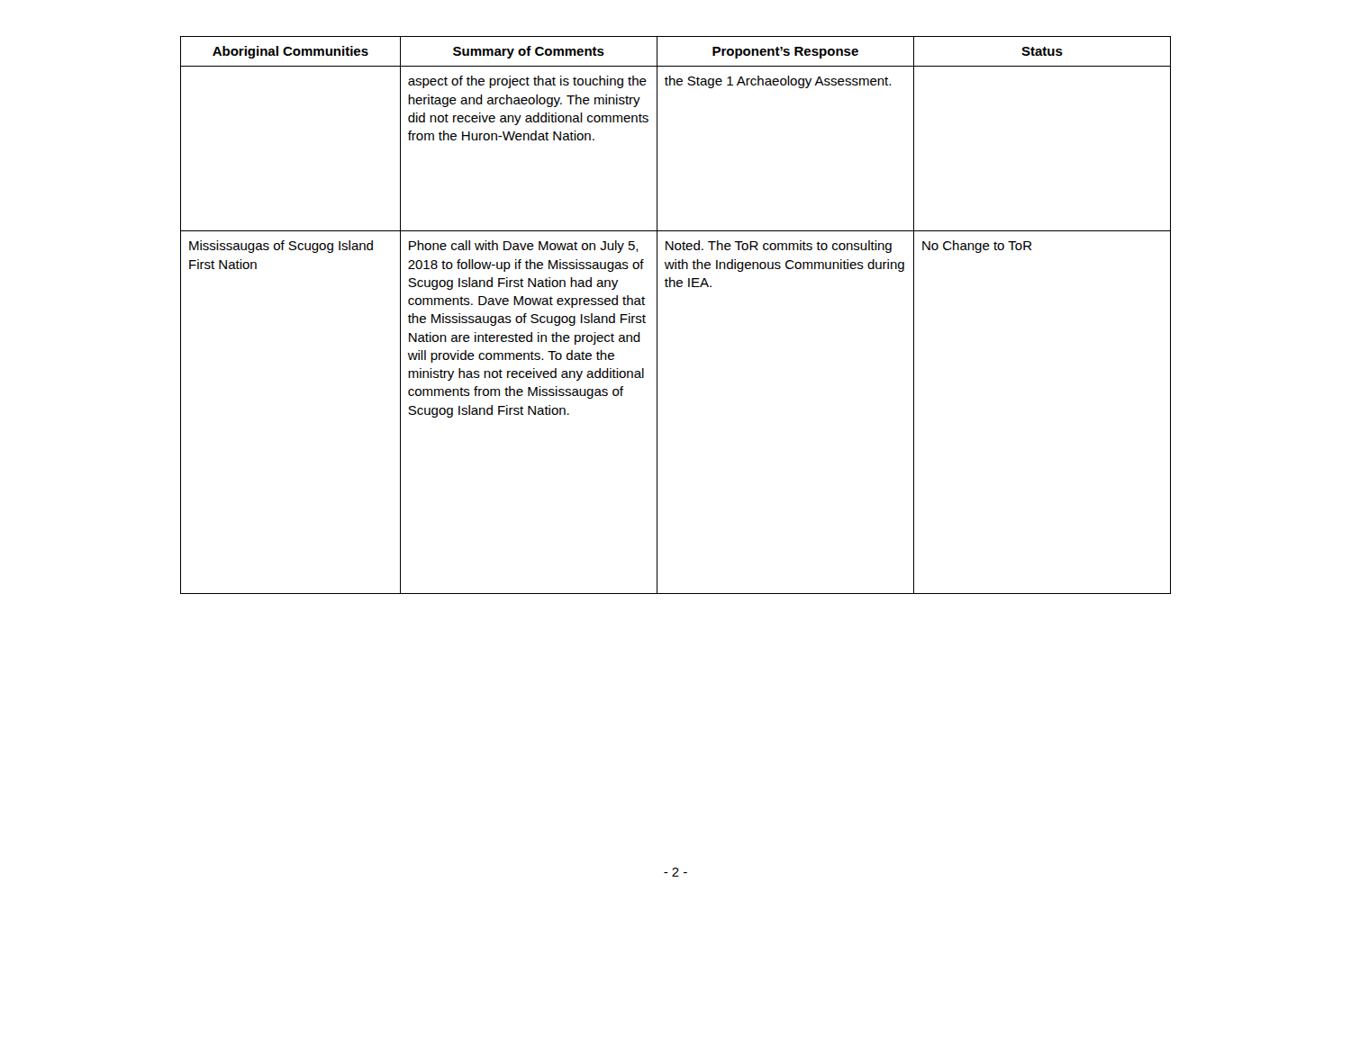| Aboriginal Communities | Summary of Comments | Proponent’s Response | Status |
| --- | --- | --- | --- |
| | aspect of the project that is touching the heritage and archaeology. The ministry did not receive any additional comments from the Huron-Wendat Nation. | the Stage 1 Archaeology Assessment. | |
| Mississaugas of Scugog Island First Nation | Phone call with Dave Mowat on July 5, 2018 to follow-up if the Mississaugas of Scugog Island First Nation had any comments. Dave Mowat expressed that the Mississaugas of Scugog Island First Nation are interested in the project and will provide comments. To date the ministry has not received any additional comments from the Mississaugas of Scugog Island First Nation. | Noted. The ToR commits to consulting with the Indigenous Communities during the IEA. | No Change to ToR |
- 2 -